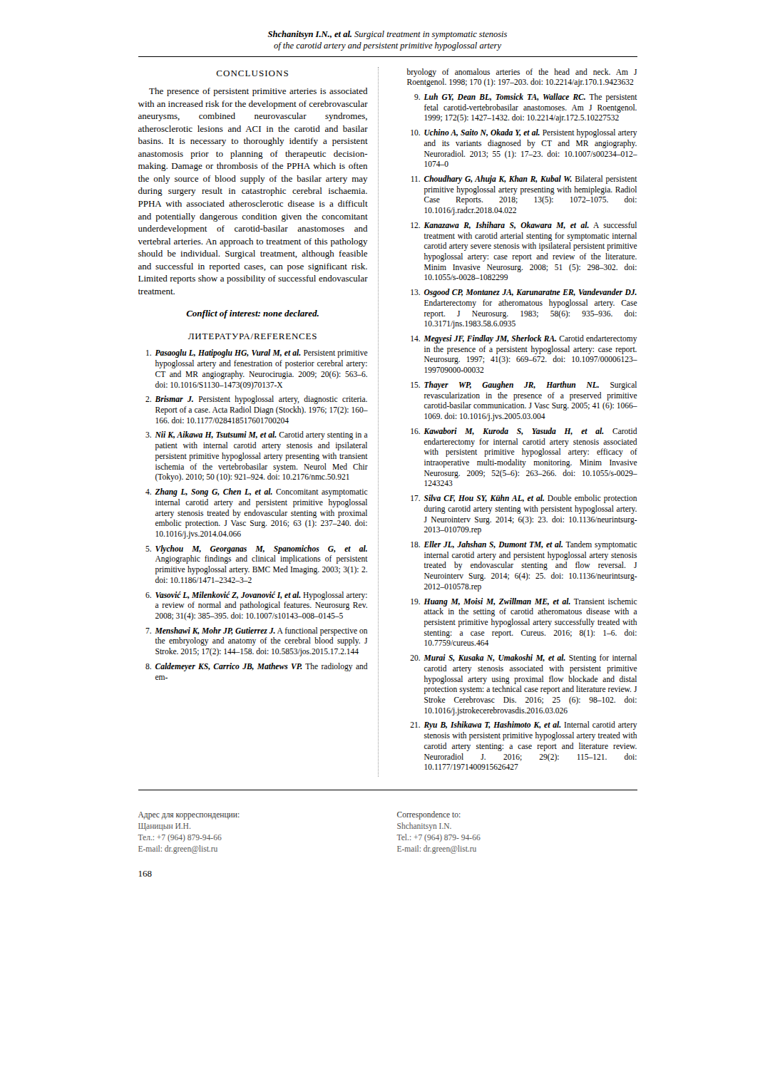Shchanitsyn I.N., et al. Surgical treatment in symptomatic stenosis
of the carotid artery and persistent primitive hypoglossal artery
Conclusions
The presence of persistent primitive arteries is associated with an increased risk for the development of cerebrovascular aneurysms, combined neurovascular syndromes, atherosclerotic lesions and ACI in the carotid and basilar basins. It is necessary to thoroughly identify a persistent anastomosis prior to planning of therapeutic decision-making. Damage or thrombosis of the PPHA which is often the only source of blood supply of the basilar artery may during surgery result in catastrophic cerebral ischaemia. PPHA with associated atherosclerotic disease is a difficult and potentially dangerous condition given the concomitant underdevelopment of carotid-basilar anastomoses and vertebral arteries. An approach to treatment of this pathology should be individual. Surgical treatment, although feasible and successful in reported cases, can pose significant risk. Limited reports show a possibility of successful endovascular treatment.
Conflict of interest: none declared.
Литература/References
Pasaoglu L, Hatipoglu HG, Vural M, et al. Persistent primitive hypoglossal artery and fenestration of posterior cerebral artery: CT and MR angiography. Neurocirugia. 2009; 20(6): 563–6. doi: 10.1016/S1130–1473(09)70137-X
Brismar J. Persistent hypoglossal artery, diagnostic criteria. Report of a case. Acta Radiol Diagn (Stockh). 1976; 17(2): 160–166. doi: 10.1177/028418517601700204
Nii K, Aikawa H, Tsutsumi M, et al. Carotid artery stenting in a patient with internal carotid artery stenosis and ipsilateral persistent primitive hypoglossal artery presenting with transient ischemia of the vertebrobasilar system. Neurol Med Chir (Tokyo). 2010; 50 (10): 921–924. doi: 10.2176/nmc.50.921
Zhang L, Song G, Chen L, et al. Concomitant asymptomatic internal carotid artery and persistent primitive hypoglossal artery stenosis treated by endovascular stenting with proximal embolic protection. J Vasc Surg. 2016; 63 (1): 237–240. doi: 10.1016/j.jvs.2014.04.066
Vlychou M, Georganas M, Spanomichos G, et al. Angiographic findings and clinical implications of persistent primitive hypoglossal artery. BMC Med Imaging. 2003; 3(1): 2. doi: 10.1186/1471–2342–3–2
Vasović L, Milenković Z, Jovanović I, et al. Hypoglossal artery: a review of normal and pathological features. Neurosurg Rev. 2008; 31(4): 385–395. doi: 10.1007/s10143–008–0145–5
Menshawi K, Mohr JP, Gutierrez J. A functional perspective on the embryology and anatomy of the cerebral blood supply. J Stroke. 2015; 17(2): 144–158. doi: 10.5853/jos.2015.17.2.144
Caldemeyer KS, Carrico JB, Mathews VP. The radiology and em-
bryology of anomalous arteries of the head and neck. Am J Roentgenol. 1998; 170 (1): 197–203. doi: 10.2214/ajr.170.1.9423632
Luh GY, Dean BL, Tomsick TA, Wallace RC. The persistent fetal carotid-vertebrobasilar anastomoses. Am J Roentgenol. 1999; 172(5): 1427–1432. doi: 10.2214/ajr.172.5.10227532
Uchino A, Saito N, Okada Y, et al. Persistent hypoglossal artery and its variants diagnosed by CT and MR angiography. Neuroradiol. 2013; 55 (1): 17–23. doi: 10.1007/s00234–012–1074–0
Choudhary G, Ahuja K, Khan R, Kubal W. Bilateral persistent primitive hypoglossal artery presenting with hemiplegia. Radiol Case Reports. 2018; 13(5): 1072–1075. doi: 10.1016/j.radcr.2018.04.022
Kanazawa R, Ishihara S, Okawara M, et al. A successful treatment with carotid arterial stenting for symptomatic internal carotid artery severe stenosis with ipsilateral persistent primitive hypoglossal artery: case report and review of the literature. Minim Invasive Neurosurg. 2008; 51 (5): 298–302. doi: 10.1055/s-0028–1082299
Osgood CP, Montanez JA, Karunaratne ER, Vandevander DJ. Endarterectomy for atheromatous hypoglossal artery. Case report. J Neurosurg. 1983; 58(6): 935–936. doi: 10.3171/jns.1983.58.6.0935
Megyesi JF, Findlay JM, Sherlock RA. Carotid endarterectomy in the presence of a persistent hypoglossal artery: case report. Neurosurg. 1997; 41(3): 669–672. doi: 10.1097/00006123–199709000-00032
Thayer WP, Gaughen JR, Harthun NL. Surgical revascularization in the presence of a preserved primitive carotid-basilar communication. J Vasc Surg. 2005; 41 (6): 1066–1069. doi: 10.1016/j.jvs.2005.03.004
Kawabori M, Kuroda S, Yasuda H, et al. Carotid endarterectomy for internal carotid artery stenosis associated with persistent primitive hypoglossal artery: efficacy of intraoperative multi-modality monitoring. Minim Invasive Neurosurg. 2009; 52(5–6): 263–266. doi: 10.1055/s-0029–1243243
Silva CF, Hou SY, Kühn AL, et al. Double embolic protection during carotid artery stenting with persistent hypoglossal artery. J Neurointerv Surg. 2014; 6(3): 23. doi: 10.1136/neurintsurg-2013–010709.rep
Eller JL, Jahshan S, Dumont TM, et al. Tandem symptomatic internal carotid artery and persistent hypoglossal artery stenosis treated by endovascular stenting and flow reversal. J Neurointerv Surg. 2014; 6(4): 25. doi: 10.1136/neurintsurg-2012–010578.rep
Huang M, Moisi M, Zwillman ME, et al. Transient ischemic attack in the setting of carotid atheromatous disease with a persistent primitive hypoglossal artery successfully treated with stenting: a case report. Cureus. 2016; 8(1): 1–6. doi: 10.7759/cureus.464
Murai S, Kusaka N, Umakoshi M, et al. Stenting for internal carotid artery stenosis associated with persistent primitive hypoglossal artery using proximal flow blockade and distal protection system: a technical case report and literature review. J Stroke Cerebrovasc Dis. 2016; 25 (6): 98–102. doi: 10.1016/j.jstrokecerebrovasdis.2016.03.026
Ryu B, Ishikawa T, Hashimoto K, et al. Internal carotid artery stenosis with persistent primitive hypoglossal artery treated with carotid artery stenting: a case report and literature review. Neuroradiol J. 2016; 29(2): 115–121. doi: 10.1177/1971400915626427
Адрес для корреспонденции:
Щаницын И.Н.
Тел.: +7 (964) 879-94-66
E-mail: dr.green@list.ru
Correspondence to:
Shchanitsyn I.N.
Tel.: +7 (964) 879- 94-66
E-mail: dr.green@list.ru
168